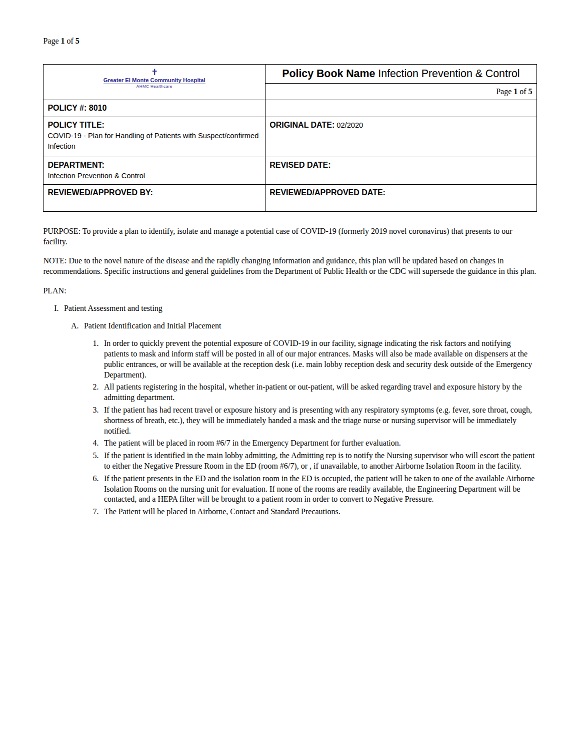Page 1 of 5
| ✝ Greater El Monte Community Hospital AHMC Healthcare | Policy Book Name Infection Prevention & Control |
| Page 1 of 5 |
| POLICY #: 8010 | |
| POLICY TITLE: COVID-19 - Plan for Handling of Patients with Suspect/confirmed Infection | ORIGINAL DATE: 02/2020 |
| DEPARTMENT: Infection Prevention & Control | REVISED DATE: |
| REVIEWED/APPROVED BY: | REVIEWED/APPROVED DATE: |
PURPOSE: To provide a plan to identify, isolate and manage a potential case of COVID-19 (formerly 2019 novel coronavirus) that presents to our facility.
NOTE: Due to the novel nature of the disease and the rapidly changing information and guidance, this plan will be updated based on changes in recommendations. Specific instructions and general guidelines from the Department of Public Health or the CDC will supersede the guidance in this plan.
PLAN:
Patient Assessment and testing
Patient Identification and Initial Placement
In order to quickly prevent the potential exposure of COVID-19 in our facility, signage indicating the risk factors and notifying patients to mask and inform staff will be posted in all of our major entrances. Masks will also be made available on dispensers at the public entrances, or will be available at the reception desk (i.e. main lobby reception desk and security desk outside of the Emergency Department).
All patients registering in the hospital, whether in-patient or out-patient, will be asked regarding travel and exposure history by the admitting department.
If the patient has had recent travel or exposure history and is presenting with any respiratory symptoms (e.g. fever, sore throat, cough, shortness of breath, etc.), they will be immediately handed a mask and the triage nurse or nursing supervisor will be immediately notified.
The patient will be placed in room #6/7 in the Emergency Department for further evaluation.
If the patient is identified in the main lobby admitting, the Admitting rep is to notify the Nursing supervisor who will escort the patient to either the Negative Pressure Room in the ED (room #6/7), or , if unavailable, to another Airborne Isolation Room in the facility.
If the patient presents in the ED and the isolation room in the ED is occupied, the patient will be taken to one of the available Airborne Isolation Rooms on the nursing unit for evaluation. If none of the rooms are readily available, the Engineering Department will be contacted, and a HEPA filter will be brought to a patient room in order to convert to Negative Pressure.
The Patient will be placed in Airborne, Contact and Standard Precautions.